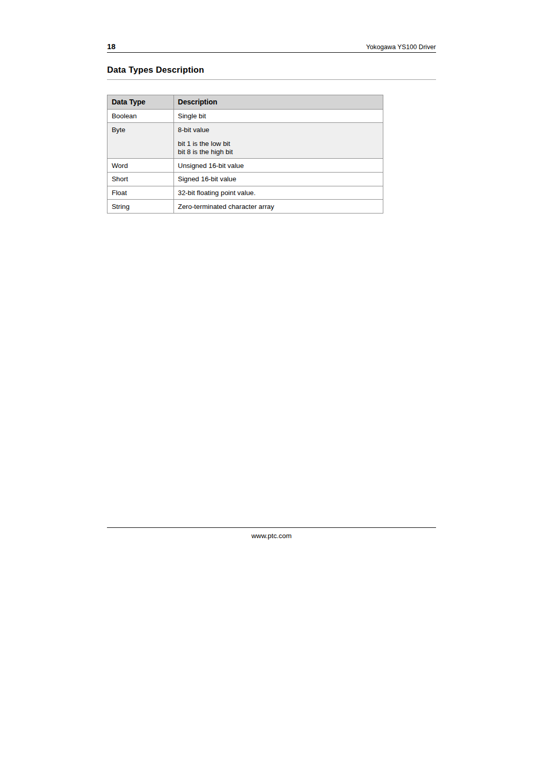18 Yokogawa YS100 Driver
Data Types Description
| Data Type | Description |
| --- | --- |
| Boolean | Single bit |
| Byte | 8-bit value bit 1 is the low bit bit 8 is the high bit |
| Word | Unsigned 16-bit value |
| Short | Signed 16-bit value |
| Float | 32-bit floating point value. |
| String | Zero-terminated character array |
www.ptc.com